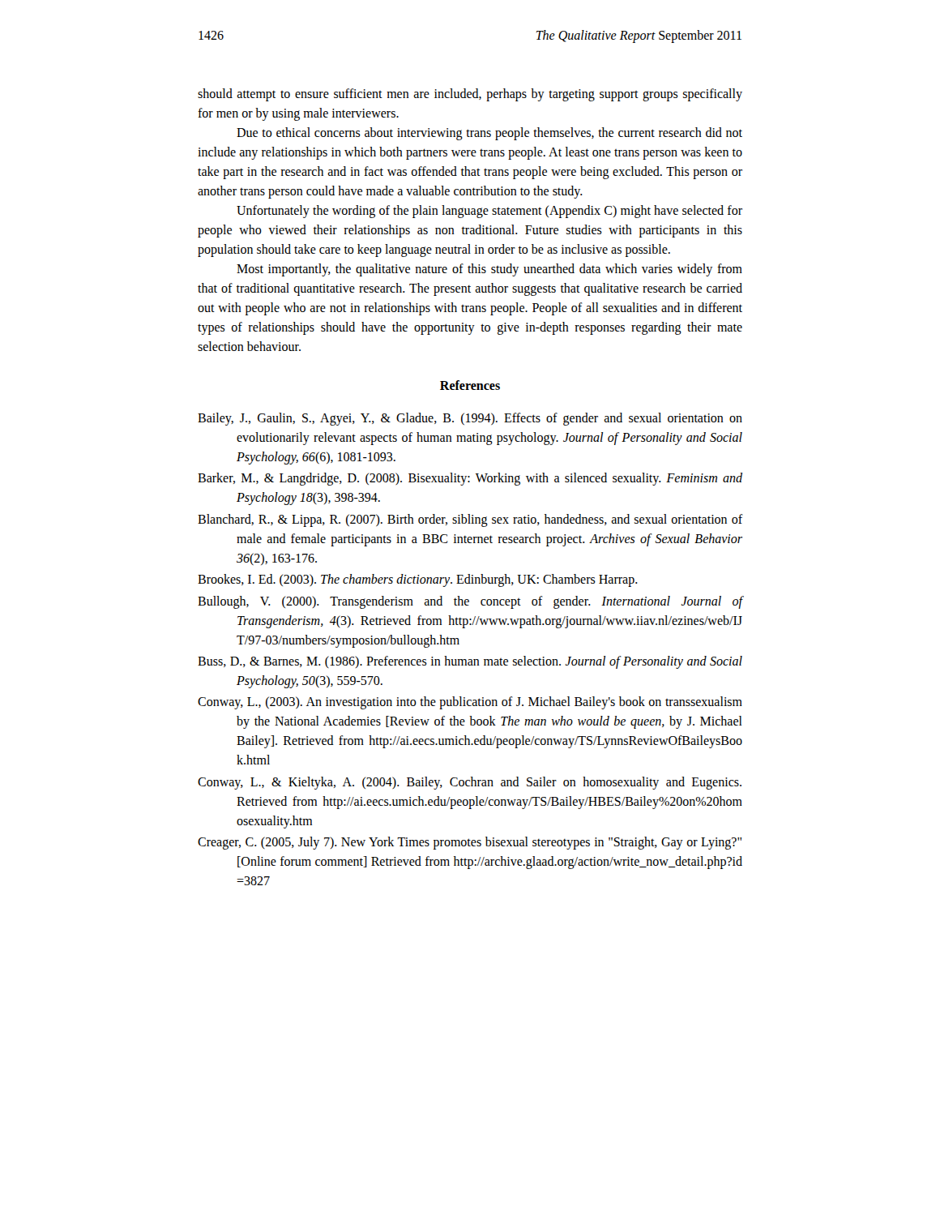1426 The Qualitative Report September 2011
should attempt to ensure sufficient men are included, perhaps by targeting support groups specifically for men or by using male interviewers.
Due to ethical concerns about interviewing trans people themselves, the current research did not include any relationships in which both partners were trans people. At least one trans person was keen to take part in the research and in fact was offended that trans people were being excluded. This person or another trans person could have made a valuable contribution to the study.
Unfortunately the wording of the plain language statement (Appendix C) might have selected for people who viewed their relationships as non traditional. Future studies with participants in this population should take care to keep language neutral in order to be as inclusive as possible.
Most importantly, the qualitative nature of this study unearthed data which varies widely from that of traditional quantitative research. The present author suggests that qualitative research be carried out with people who are not in relationships with trans people. People of all sexualities and in different types of relationships should have the opportunity to give in-depth responses regarding their mate selection behaviour.
References
Bailey, J., Gaulin, S., Agyei, Y., & Gladue, B. (1994). Effects of gender and sexual orientation on evolutionarily relevant aspects of human mating psychology. Journal of Personality and Social Psychology, 66(6), 1081-1093.
Barker, M., & Langdridge, D. (2008). Bisexuality: Working with a silenced sexuality. Feminism and Psychology 18(3), 398-394.
Blanchard, R., & Lippa, R. (2007). Birth order, sibling sex ratio, handedness, and sexual orientation of male and female participants in a BBC internet research project. Archives of Sexual Behavior 36(2), 163-176.
Brookes, I. Ed. (2003). The chambers dictionary. Edinburgh, UK: Chambers Harrap.
Bullough, V. (2000). Transgenderism and the concept of gender. International Journal of Transgenderism, 4(3). Retrieved from http://www.wpath.org/journal/www.iiav.nl/ezines/web/IJT/97-03/numbers/symposion/bullough.htm
Buss, D., & Barnes, M. (1986). Preferences in human mate selection. Journal of Personality and Social Psychology, 50(3), 559-570.
Conway, L., (2003). An investigation into the publication of J. Michael Bailey's book on transsexualism by the National Academies [Review of the book The man who would be queen, by J. Michael Bailey]. Retrieved from http://ai.eecs.umich.edu/people/conway/TS/LynnsReviewOfBaileysBook.html
Conway, L., & Kieltyka, A. (2004). Bailey, Cochran and Sailer on homosexuality and Eugenics. Retrieved from http://ai.eecs.umich.edu/people/conway/TS/Bailey/HBES/Bailey%20on%20homosexuality.htm
Creager, C. (2005, July 7). New York Times promotes bisexual stereotypes in "Straight, Gay or Lying?" [Online forum comment] Retrieved from http://archive.glaad.org/action/write_now_detail.php?id=3827